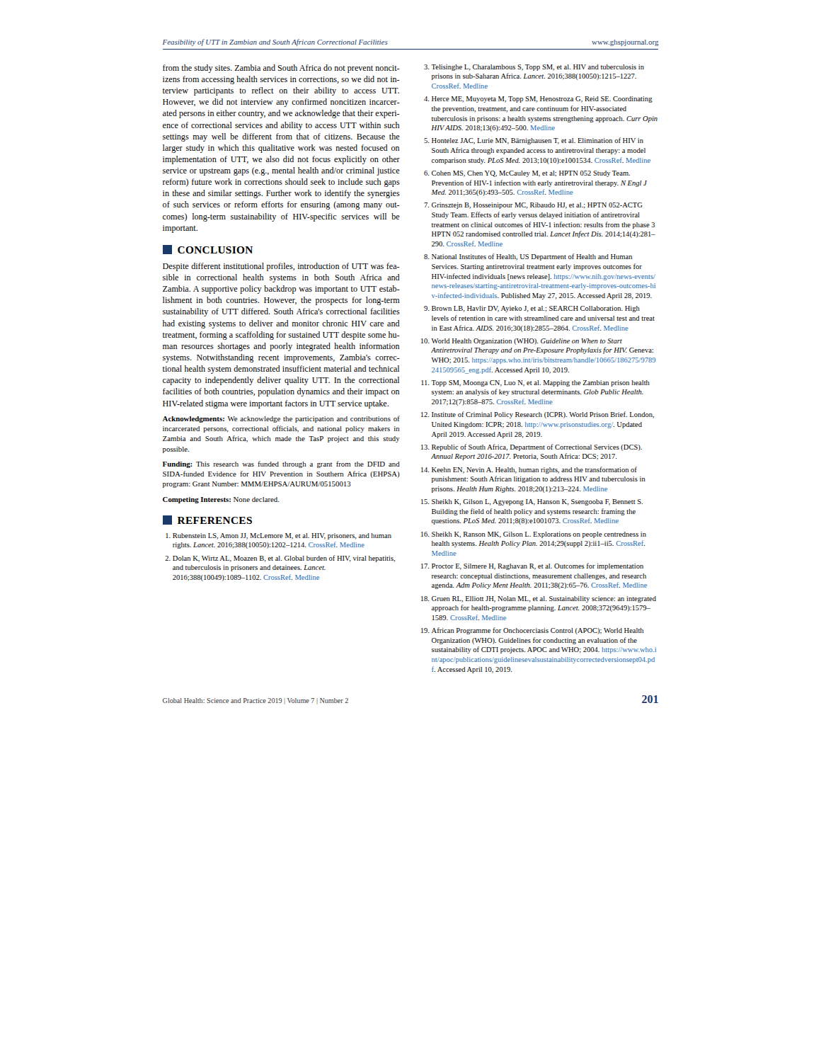Feasibility of UTT in Zambian and South African Correctional Facilities www.ghspjournal.org
from the study sites. Zambia and South Africa do not prevent noncitizens from accessing health services in corrections, so we did not interview participants to reflect on their ability to access UTT. However, we did not interview any confirmed noncitizen incarcerated persons in either country, and we acknowledge that their experience of correctional services and ability to access UTT within such settings may well be different from that of citizens. Because the larger study in which this qualitative work was nested focused on implementation of UTT, we also did not focus explicitly on other service or upstream gaps (e.g., mental health and/or criminal justice reform) future work in corrections should seek to include such gaps in these and similar settings. Further work to identify the synergies of such services or reform efforts for ensuring (among many outcomes) long-term sustainability of HIV-specific services will be important.
CONCLUSION
Despite different institutional profiles, introduction of UTT was feasible in correctional health systems in both South Africa and Zambia. A supportive policy backdrop was important to UTT establishment in both countries. However, the prospects for long-term sustainability of UTT differed. South Africa's correctional facilities had existing systems to deliver and monitor chronic HIV care and treatment, forming a scaffolding for sustained UTT despite some human resources shortages and poorly integrated health information systems. Notwithstanding recent improvements, Zambia's correctional health system demonstrated insufficient material and technical capacity to independently deliver quality UTT. In the correctional facilities of both countries, population dynamics and their impact on HIV-related stigma were important factors in UTT service uptake.
Acknowledgments: We acknowledge the participation and contributions of incarcerated persons, correctional officials, and national policy makers in Zambia and South Africa, which made the TasP project and this study possible.
Funding: This research was funded through a grant from the DFID and SIDA-funded Evidence for HIV Prevention in Southern Africa (EHPSA) program: Grant Number: MMM/EHPSA/AURUM/05150013
Competing Interests: None declared.
REFERENCES
Rubenstein LS, Amon JJ, McLemore M, et al. HIV, prisoners, and human rights. Lancet. 2016;388(10050):1202–1214. CrossRef. Medline
Dolan K, Wirtz AL, Moazen B, et al. Global burden of HIV, viral hepatitis, and tuberculosis in prisoners and detainees. Lancet. 2016;388(10049):1089–1102. CrossRef. Medline
Telisinghe L, Charalambous S, Topp SM, et al. HIV and tuberculosis in prisons in sub-Saharan Africa. Lancet. 2016;388(10050):1215–1227. CrossRef. Medline
Herce ME, Muyoyeta M, Topp SM, Henostroza G, Reid SE. Coordinating the prevention, treatment, and care continuum for HIV-associated tuberculosis in prisons: a health systems strengthening approach. Curr Opin HIV AIDS. 2018;13(6):492–500. Medline
Hontelez JAC, Lurie MN, Bärnighausen T, et al. Elimination of HIV in South Africa through expanded access to antiretroviral therapy: a model comparison study. PLoS Med. 2013;10(10):e1001534. CrossRef. Medline
Cohen MS, Chen YQ, McCauley M, et al; HPTN 052 Study Team. Prevention of HIV-1 infection with early antiretroviral therapy. N Engl J Med. 2011;365(6):493–505. CrossRef. Medline
Grinsztejn B, Hosseinipour MC, Ribaudo HJ, et al.; HPTN 052-ACTG Study Team. Effects of early versus delayed initiation of antiretroviral treatment on clinical outcomes of HIV-1 infection: results from the phase 3 HPTN 052 randomised controlled trial. Lancet Infect Dis. 2014;14(4):281–290. CrossRef. Medline
National Institutes of Health, US Department of Health and Human Services. Starting antiretroviral treatment early improves outcomes for HIV-infected individuals [news release]. https://www.nih.gov/news-events/news-releases/starting-antiretroviral-treatment-early-improves-outcomes-hiv-infected-individuals. Published May 27, 2015. Accessed April 28, 2019.
Brown LB, Havlir DV, Ayieko J, et al.; SEARCH Collaboration. High levels of retention in care with streamlined care and universal test and treat in East Africa. AIDS. 2016;30(18):2855–2864. CrossRef. Medline
World Health Organization (WHO). Guideline on When to Start Antiretroviral Therapy and on Pre-Exposure Prophylaxis for HIV. Geneva: WHO; 2015. https://apps.who.int/iris/bitstream/handle/10665/186275/9789241509565_eng.pdf. Accessed April 10, 2019.
Topp SM, Moonga CN, Luo N, et al. Mapping the Zambian prison health system: an analysis of key structural determinants. Glob Public Health. 2017;12(7):858–875. CrossRef. Medline
Institute of Criminal Policy Research (ICPR). World Prison Brief. London, United Kingdom: ICPR; 2018. http://www.prisonstudies.org/. Updated April 2019. Accessed April 28, 2019.
Republic of South Africa, Department of Correctional Services (DCS). Annual Report 2016-2017. Pretoria, South Africa: DCS; 2017.
Keehn EN, Nevin A. Health, human rights, and the transformation of punishment: South African litigation to address HIV and tuberculosis in prisons. Health Hum Rights. 2018;20(1):213–224. Medline
Sheikh K, Gilson L, Agyepong IA, Hanson K, Ssengooba F, Bennett S. Building the field of health policy and systems research: framing the questions. PLoS Med. 2011;8(8):e1001073. CrossRef. Medline
Sheikh K, Ranson MK, Gilson L. Explorations on people centredness in health systems. Health Policy Plan. 2014;29(suppl 2):ii1–ii5. CrossRef. Medline
Proctor E, Silmere H, Raghavan R, et al. Outcomes for implementation research: conceptual distinctions, measurement challenges, and research agenda. Adm Policy Ment Health. 2011;38(2):65–76. CrossRef. Medline
Gruen RL, Elliott JH, Nolan ML, et al. Sustainability science: an integrated approach for health-programme planning. Lancet. 2008;372(9649):1579–1589. CrossRef. Medline
African Programme for Onchocerciasis Control (APOC); World Health Organization (WHO). Guidelines for conducting an evaluation of the sustainability of CDTI projects. APOC and WHO; 2004. https://www.who.int/apoc/publications/guidelinesevalsustainabilitycorrectedversionsept04.pdf. Accessed April 10, 2019.
Global Health: Science and Practice 2019 | Volume 7 | Number 2 201